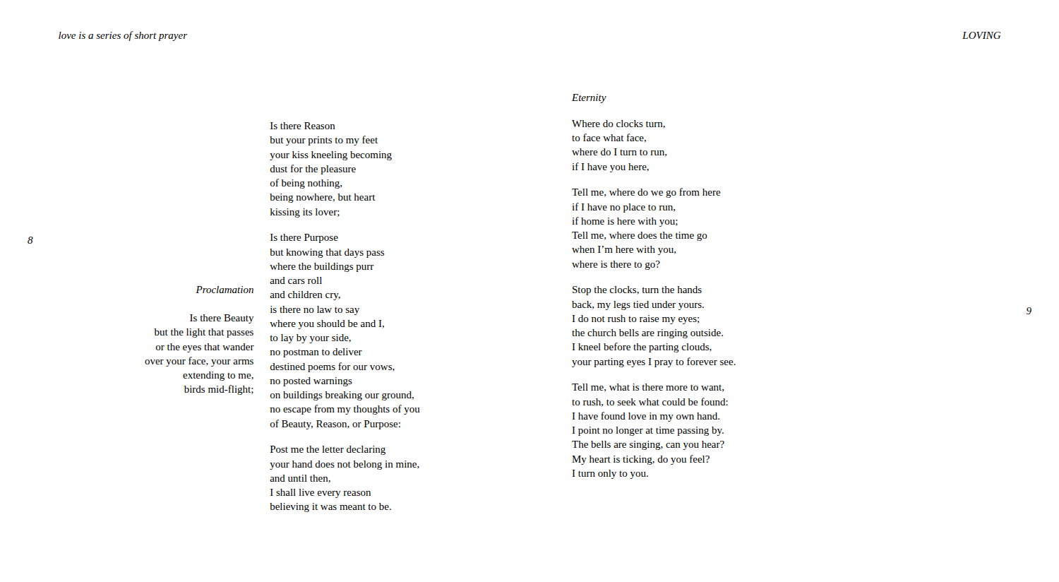love is a series of short prayer
LOVING
8
9
Proclamation
Is there Beauty
but the light that passes
or the eyes that wander
over your face, your arms
extending to me,
birds mid-flight;
Is there Reason
but your prints to my feet
your kiss kneeling becoming
dust for the pleasure
of being nothing,
being nowhere, but heart
kissing its lover;
Is there Purpose
but knowing that days pass
where the buildings purr
and cars roll
and children cry,
is there no law to say
where you should be and I,
to lay by your side,
no postman to deliver
destined poems for our vows,
no posted warnings
on buildings breaking our ground,
no escape from my thoughts of you
of Beauty, Reason, or Purpose:
Post me the letter declaring
your hand does not belong in mine,
and until then,
I shall live every reason
believing it was meant to be.
Eternity
Where do clocks turn,
to face what face,
where do I turn to run,
if I have you here,
Tell me, where do we go from here
if I have no place to run,
if home is here with you;
Tell me, where does the time go
when I’m here with you,
where is there to go?
Stop the clocks, turn the hands
back, my legs tied under yours.
I do not rush to raise my eyes;
the church bells are ringing outside.
I kneel before the parting clouds,
your parting eyes I pray to forever see.
Tell me, what is there more to want,
to rush, to seek what could be found:
I have found love in my own hand.
I point no longer at time passing by.
The bells are singing, can you hear?
My heart is ticking, do you feel?
I turn only to you.